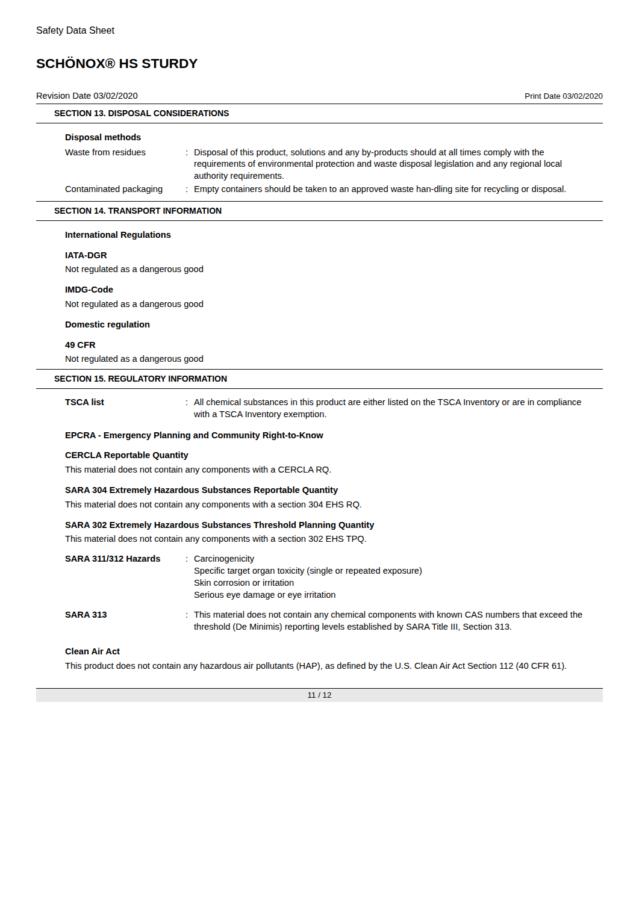Safety Data Sheet
SCHÖNOX® HS STURDY
Revision Date 03/02/2020 Print Date 03/02/2020
SECTION 13. DISPOSAL CONSIDERATIONS
Disposal methods
| Waste from residues | : | Disposal of this product, solutions and any by-products should at all times comply with the requirements of environmental protection and waste disposal legislation and any regional local authority requirements. |
| Contaminated packaging | : | Empty containers should be taken to an approved waste han-dling site for recycling or disposal. |
SECTION 14. TRANSPORT INFORMATION
International Regulations
IATA-DGR
Not regulated as a dangerous good
IMDG-Code
Not regulated as a dangerous good
Domestic regulation
49 CFR
Not regulated as a dangerous good
SECTION 15. REGULATORY INFORMATION
| TSCA list | : | All chemical substances in this product are either listed on the TSCA Inventory or are in compliance with a TSCA Inventory exemption. |
EPCRA - Emergency Planning and Community Right-to-Know
CERCLA Reportable Quantity
This material does not contain any components with a CERCLA RQ.
SARA 304 Extremely Hazardous Substances Reportable Quantity
This material does not contain any components with a section 304 EHS RQ.
SARA 302 Extremely Hazardous Substances Threshold Planning Quantity
This material does not contain any components with a section 302 EHS TPQ.
| SARA 311/312 Hazards | : | Carcinogenicity Specific target organ toxicity (single or repeated exposure) Skin corrosion or irritation Serious eye damage or eye irritation |
| SARA 313 | : | This material does not contain any chemical components with known CAS numbers that exceed the threshold (De Minimis) reporting levels established by SARA Title III, Section 313. |
Clean Air Act
This product does not contain any hazardous air pollutants (HAP), as defined by the U.S. Clean Air Act Section 112 (40 CFR 61).
11 / 12